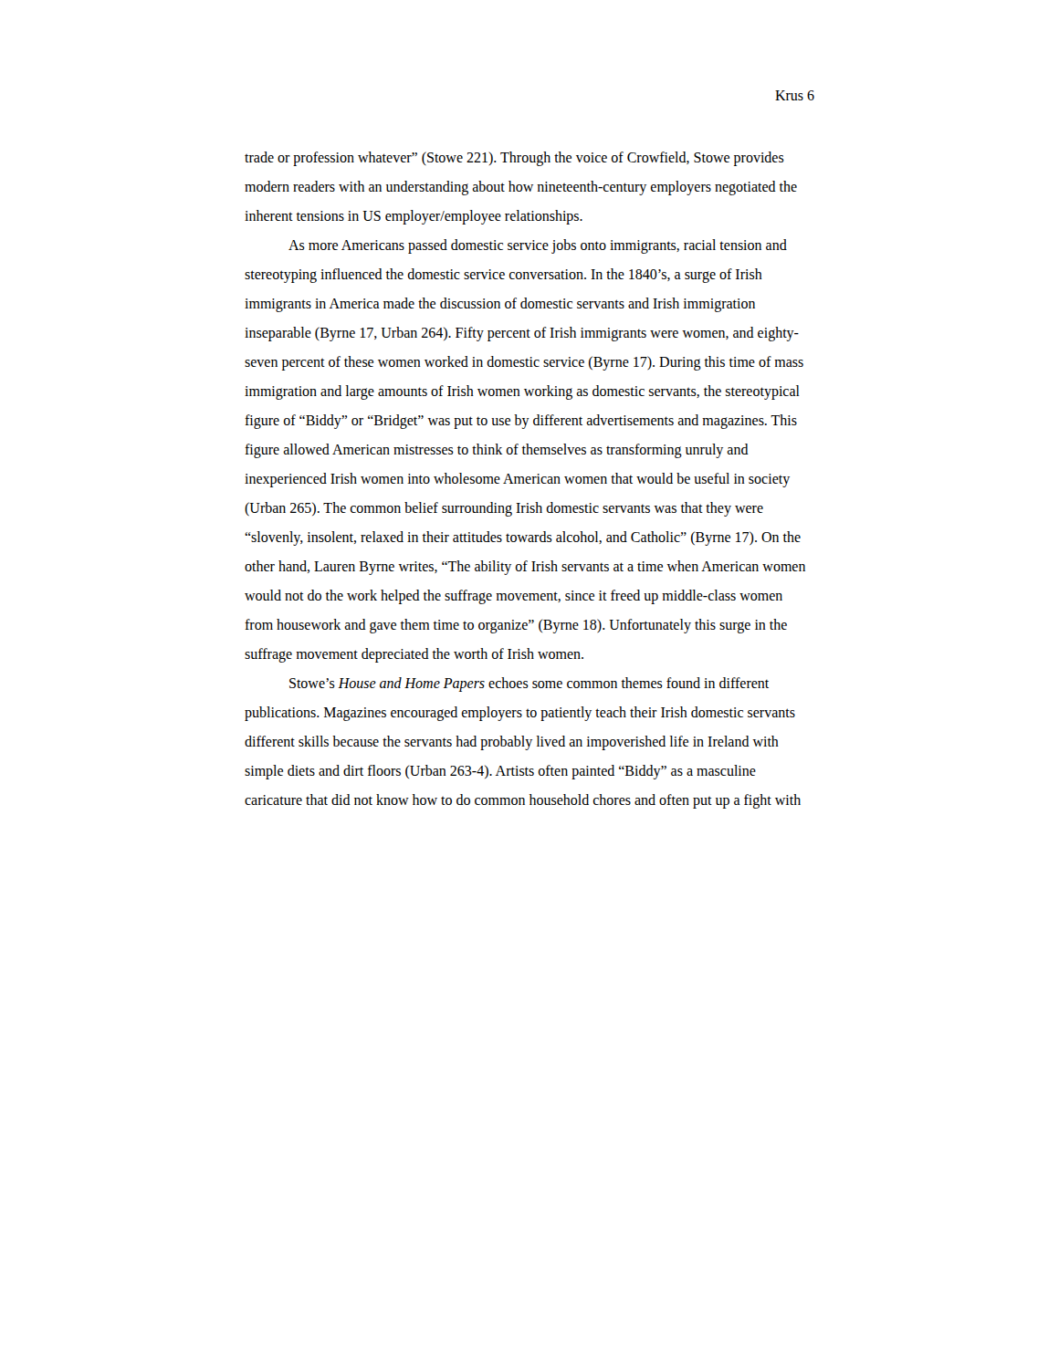Krus 6
trade or profession whatever” (Stowe 221). Through the voice of Crowfield, Stowe provides modern readers with an understanding about how nineteenth-century employers negotiated the inherent tensions in US employer/employee relationships.
As more Americans passed domestic service jobs onto immigrants, racial tension and stereotyping influenced the domestic service conversation. In the 1840’s, a surge of Irish immigrants in America made the discussion of domestic servants and Irish immigration inseparable (Byrne 17, Urban 264). Fifty percent of Irish immigrants were women, and eighty-seven percent of these women worked in domestic service (Byrne 17). During this time of mass immigration and large amounts of Irish women working as domestic servants, the stereotypical figure of “Biddy” or “Bridget” was put to use by different advertisements and magazines. This figure allowed American mistresses to think of themselves as transforming unruly and inexperienced Irish women into wholesome American women that would be useful in society (Urban 265). The common belief surrounding Irish domestic servants was that they were “slovenly, insolent, relaxed in their attitudes towards alcohol, and Catholic” (Byrne 17). On the other hand, Lauren Byrne writes, “The ability of Irish servants at a time when American women would not do the work helped the suffrage movement, since it freed up middle-class women from housework and gave them time to organize” (Byrne 18). Unfortunately this surge in the suffrage movement depreciated the worth of Irish women.
Stowe’s House and Home Papers echoes some common themes found in different publications. Magazines encouraged employers to patiently teach their Irish domestic servants different skills because the servants had probably lived an impoverished life in Ireland with simple diets and dirt floors (Urban 263-4). Artists often painted “Biddy” as a masculine caricature that did not know how to do common household chores and often put up a fight with